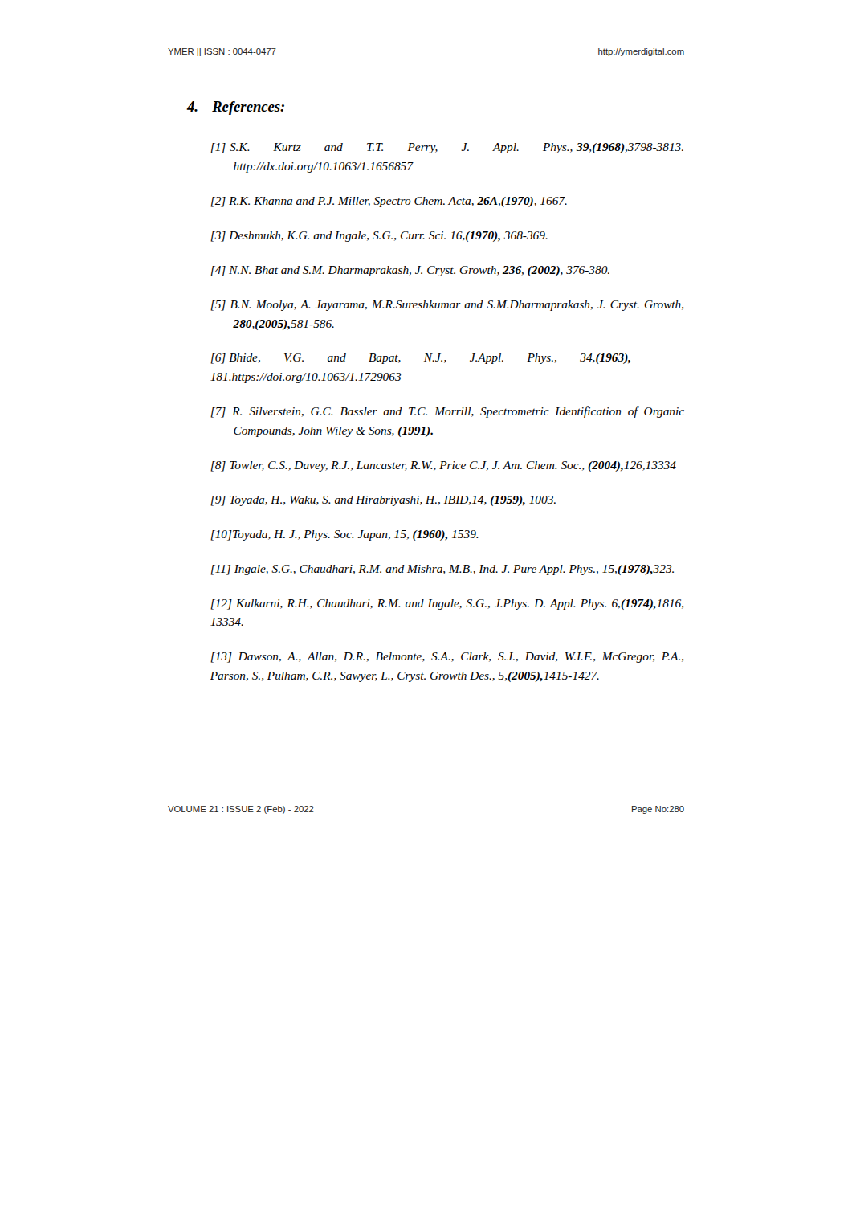YMER || ISSN : 0044-0477 http://ymerdigital.com
4. References:
[1] S.K. Kurtz and T.T. Perry, J. Appl. Phys., 39,(1968),3798-3813. http://dx.doi.org/10.1063/1.1656857
[2] R.K. Khanna and P.J. Miller, Spectro Chem. Acta, 26A,(1970), 1667.
[3] Deshmukh, K.G. and Ingale, S.G., Curr. Sci. 16,(1970), 368-369.
[4] N.N. Bhat and S.M. Dharmaprakash, J. Cryst. Growth, 236, (2002), 376-380.
[5] B.N. Moolya, A. Jayarama, M.R.Sureshkumar and S.M.Dharmaprakash, J. Cryst. Growth, 280,(2005), 581-586.
[6] Bhide, V.G. and Bapat, N.J., J.Appl. Phys., 34,(1963),
181.https://doi.org/10.1063/1.1729063
[7] R. Silverstein, G.C. Bassler and T.C. Morrill, Spectrometric Identification of Organic Compounds, John Wiley & Sons, (1991).
[8] Towler, C.S., Davey, R.J., Lancaster, R.W., Price C.J, J. Am. Chem. Soc., (2004), 126,13334
[9] Toyada, H., Waku, S. and Hirabriyashi, H., IBID,14, (1959), 1003.
[10] Toyada, H. J., Phys. Soc. Japan, 15, (1960), 1539.
[11] Ingale, S.G., Chaudhari, R.M. and Mishra, M.B., Ind. J. Pure Appl. Phys., 15,(1978), 323.
[12] Kulkarni, R.H., Chaudhari, R.M. and Ingale, S.G., J.Phys. D. Appl. Phys. 6,(1974), 1816, 13334.
[13] Dawson, A., Allan, D.R., Belmonte, S.A., Clark, S.J., David, W.I.F., McGregor, P.A., Parson, S., Pulham, C.R., Sawyer, L., Cryst. Growth Des., 5,(2005), 1415-1427.
VOLUME 21 : ISSUE 2 (Feb) - 2022 Page No:280